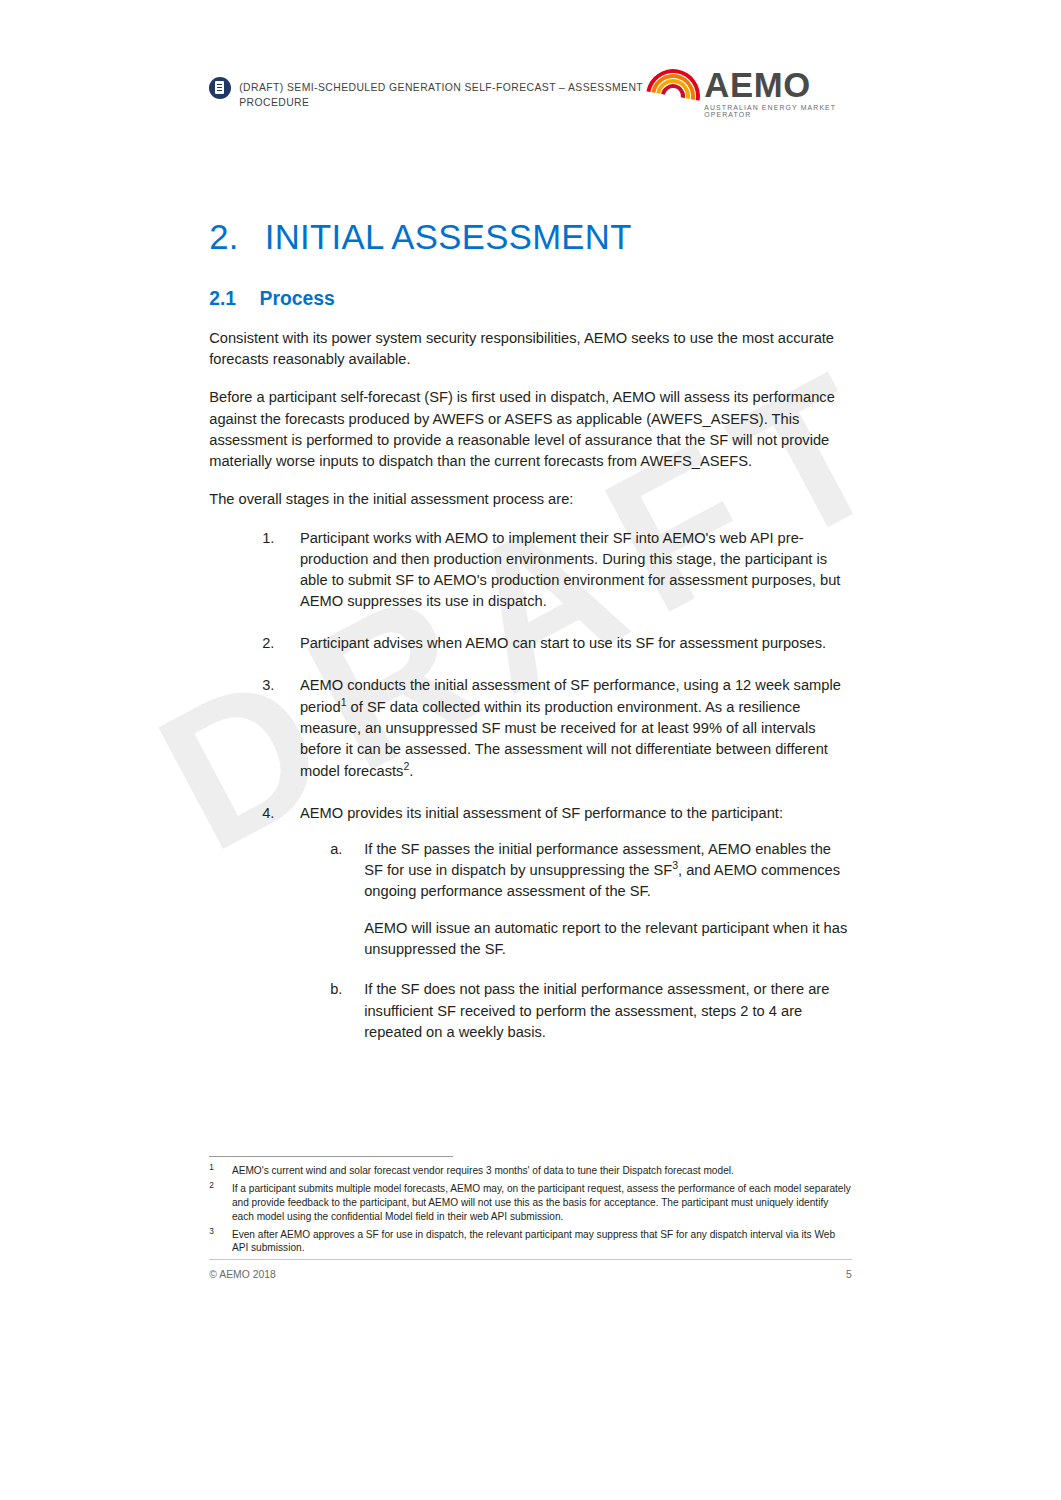DRAFT
(DRAFT) SEMI-SCHEDULED GENERATION SELF-FORECAST – ASSESSMENT PROCEDURE
AEMO Australian Energy Market Operator
2. INITIAL ASSESSMENT
2.1 Process
Consistent with its power system security responsibilities, AEMO seeks to use the most accurate forecasts reasonably available.
Before a participant self-forecast (SF) is first used in dispatch, AEMO will assess its performance against the forecasts produced by AWEFS or ASEFS as applicable (AWEFS_ASEFS). This assessment is performed to provide a reasonable level of assurance that the SF will not provide materially worse inputs to dispatch than the current forecasts from AWEFS_ASEFS.
The overall stages in the initial assessment process are:
Participant works with AEMO to implement their SF into AEMO's web API pre-production and then production environments. During this stage, the participant is able to submit SF to AEMO's production environment for assessment purposes, but AEMO suppresses its use in dispatch.
Participant advises when AEMO can start to use its SF for assessment purposes.
AEMO conducts the initial assessment of SF performance, using a 12 week sample period1 of SF data collected within its production environment. As a resilience measure, an unsuppressed SF must be received for at least 99% of all intervals before it can be assessed. The assessment will not differentiate between different model forecasts2.
AEMO provides its initial assessment of SF performance to the participant:
If the SF passes the initial performance assessment, AEMO enables the SF for use in dispatch by unsuppressing the SF3, and AEMO commences ongoing performance assessment of the SF.
AEMO will issue an automatic report to the relevant participant when it has unsuppressed the SF.
If the SF does not pass the initial performance assessment, or there are insufficient SF received to perform the assessment, steps 2 to 4 are repeated on a weekly basis.
AEMO's current wind and solar forecast vendor requires 3 months' of data to tune their Dispatch forecast model.
If a participant submits multiple model forecasts, AEMO may, on the participant request, assess the performance of each model separately and provide feedback to the participant, but AEMO will not use this as the basis for acceptance. The participant must uniquely identify each model using the confidential Model field in their web API submission.
Even after AEMO approves a SF for use in dispatch, the relevant participant may suppress that SF for any dispatch interval via its Web API submission.
© AEMO 2018 5